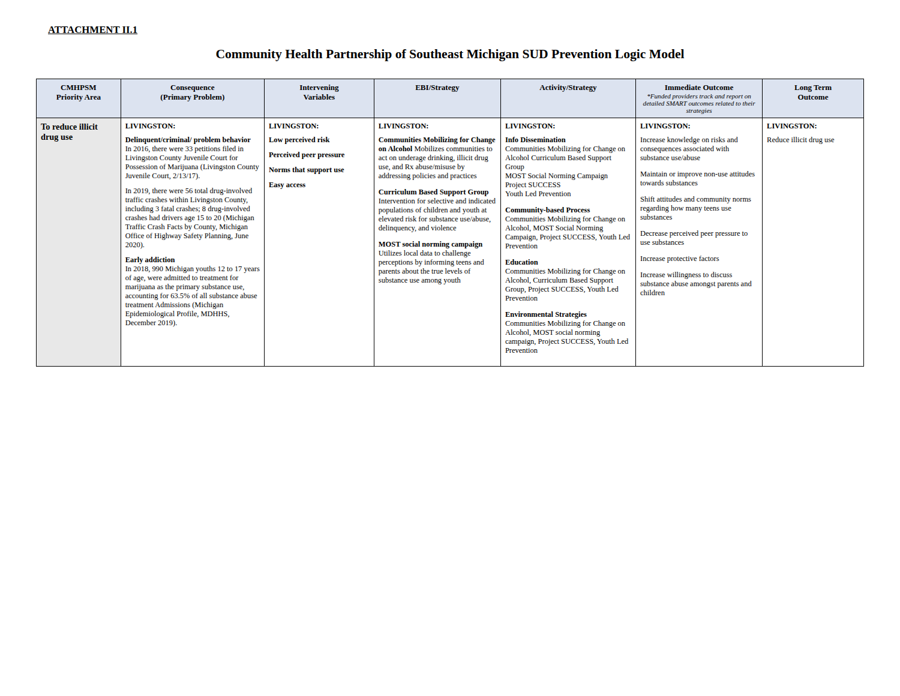ATTACHMENT II.1
Community Health Partnership of Southeast Michigan SUD Prevention Logic Model
| CMHPSM Priority Area | Consequence (Primary Problem) | Intervening Variables | EBI/Strategy | Activity/Strategy | Immediate Outcome *Funded providers track and report on detailed SMART outcomes related to their strategies | Long Term Outcome |
| --- | --- | --- | --- | --- | --- | --- |
| To reduce illicit drug use | LIVINGSTON: Delinquent/criminal/ problem behavior In 2016, there were 33 petitions filed in Livingston County Juvenile Court for Possession of Marijuana (Livingston County Juvenile Court, 2/13/17). In 2019, there were 56 total drug-involved traffic crashes within Livingston County, including 3 fatal crashes; 8 drug-involved crashes had drivers age 15 to 20 (Michigan Traffic Crash Facts by County, Michigan Office of Highway Safety Planning, June 2020). Early addiction In 2018, 990 Michigan youths 12 to 17 years of age, were admitted to treatment for marijuana as the primary substance use, accounting for 63.5% of all substance abuse treatment Admissions (Michigan Epidemiological Profile, MDHHS, December 2019). | LIVINGSTON: Low perceived risk Perceived peer pressure Norms that support use Easy access | LIVINGSTON: Communities Mobilizing for Change on Alcohol Mobilizes communities to act on underage drinking, illicit drug use, and Rx abuse/misuse by addressing policies and practices Curriculum Based Support Group Intervention for selective and indicated populations of children and youth at elevated risk for substance use/abuse, delinquency, and violence MOST social norming campaign Utilizes local data to challenge perceptions by informing teens and parents about the true levels of substance use among youth | LIVINGSTON: Info Dissemination Communities Mobilizing for Change on Alcohol Curriculum Based Support Group MOST Social Norming Campaign Project SUCCESS Youth Led Prevention Community-based Process Communities Mobilizing for Change on Alcohol, MOST Social Norming Campaign, Project SUCCESS, Youth Led Prevention Education Communities Mobilizing for Change on Alcohol, Curriculum Based Support Group, Project SUCCESS, Youth Led Prevention Environmental Strategies Communities Mobilizing for Change on Alcohol, MOST social norming campaign, Project SUCCESS, Youth Led Prevention | LIVINGSTON: Increase knowledge on risks and consequences associated with substance use/abuse Maintain or improve non-use attitudes towards substances Shift attitudes and community norms regarding how many teens use substances Decrease perceived peer pressure to use substances Increase protective factors Increase willingness to discuss substance abuse amongst parents and children | LIVINGSTON: Reduce illicit drug use |